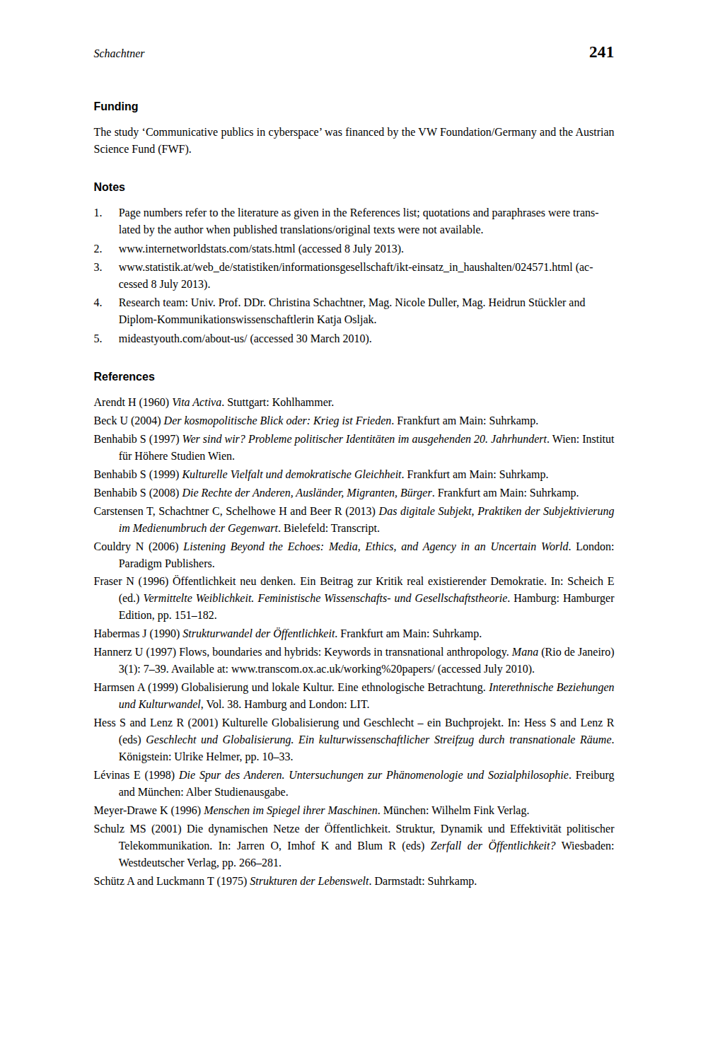Schachtner 241
Funding
The study ‘Communicative publics in cyberspace’ was financed by the VW Foundation/Germany and the Austrian Science Fund (FWF).
Notes
1. Page numbers refer to the literature as given in the References list; quotations and paraphrases were translated by the author when published translations/original texts were not available.
2. www.internetworldstats.com/stats.html (accessed 8 July 2013).
3. www.statistik.at/web_de/statistiken/informationsgesellschaft/ikt-einsatz_in_haushalten/024571.html (accessed 8 July 2013).
4. Research team: Univ. Prof. DDr. Christina Schachtner, Mag. Nicole Duller, Mag. Heidrun Stückler and Diplom-Kommunikationswissenschaftlerin Katja Osljak.
5. mideastyouth.com/about-us/ (accessed 30 March 2010).
References
Arendt H (1960) Vita Activa. Stuttgart: Kohlhammer.
Beck U (2004) Der kosmopolitische Blick oder: Krieg ist Frieden. Frankfurt am Main: Suhrkamp.
Benhabib S (1997) Wer sind wir? Probleme politischer Identitäten im ausgehenden 20. Jahrhundert. Wien: Institut für Höhere Studien Wien.
Benhabib S (1999) Kulturelle Vielfalt und demokratische Gleichheit. Frankfurt am Main: Suhrkamp.
Benhabib S (2008) Die Rechte der Anderen, Ausländer, Migranten, Bürger. Frankfurt am Main: Suhrkamp.
Carstensen T, Schachtner C, Schelhowe H and Beer R (2013) Das digitale Subjekt, Praktiken der Subjektivierung im Medienumbruch der Gegenwart. Bielefeld: Transcript.
Couldry N (2006) Listening Beyond the Echoes: Media, Ethics, and Agency in an Uncertain World. London: Paradigm Publishers.
Fraser N (1996) Öffentlichkeit neu denken. Ein Beitrag zur Kritik real existierender Demokratie. In: Scheich E (ed.) Vermittelte Weiblichkeit. Feministische Wissenschafts- und Gesellschaftstheorie. Hamburg: Hamburger Edition, pp. 151–182.
Habermas J (1990) Strukturwandel der Öffentlichkeit. Frankfurt am Main: Suhrkamp.
Hannerz U (1997) Flows, boundaries and hybrids: Keywords in transnational anthropology. Mana (Rio de Janeiro) 3(1): 7–39. Available at: www.transcom.ox.ac.uk/working%20papers/ (accessed July 2010).
Harmsen A (1999) Globalisierung und lokale Kultur. Eine ethnologische Betrachtung. Interethnische Beziehungen und Kulturwandel, Vol. 38. Hamburg and London: LIT.
Hess S and Lenz R (2001) Kulturelle Globalisierung und Geschlecht – ein Buchprojekt. In: Hess S and Lenz R (eds) Geschlecht und Globalisierung. Ein kulturwissenschaftlicher Streifzug durch transnationale Räume. Königstein: Ulrike Helmer, pp. 10–33.
Lévinas E (1998) Die Spur des Anderen. Untersuchungen zur Phänomenologie und Sozialphilosophie. Freiburg and München: Alber Studienausgabe.
Meyer-Drawe K (1996) Menschen im Spiegel ihrer Maschinen. München: Wilhelm Fink Verlag.
Schulz MS (2001) Die dynamischen Netze der Öffentlichkeit. Struktur, Dynamik und Effektivität politischer Telekommunikation. In: Jarren O, Imhof K and Blum R (eds) Zerfall der Öffentlichkeit? Wiesbaden: Westdeutscher Verlag, pp. 266–281.
Schütz A and Luckmann T (1975) Strukturen der Lebenswelt. Darmstadt: Suhrkamp.